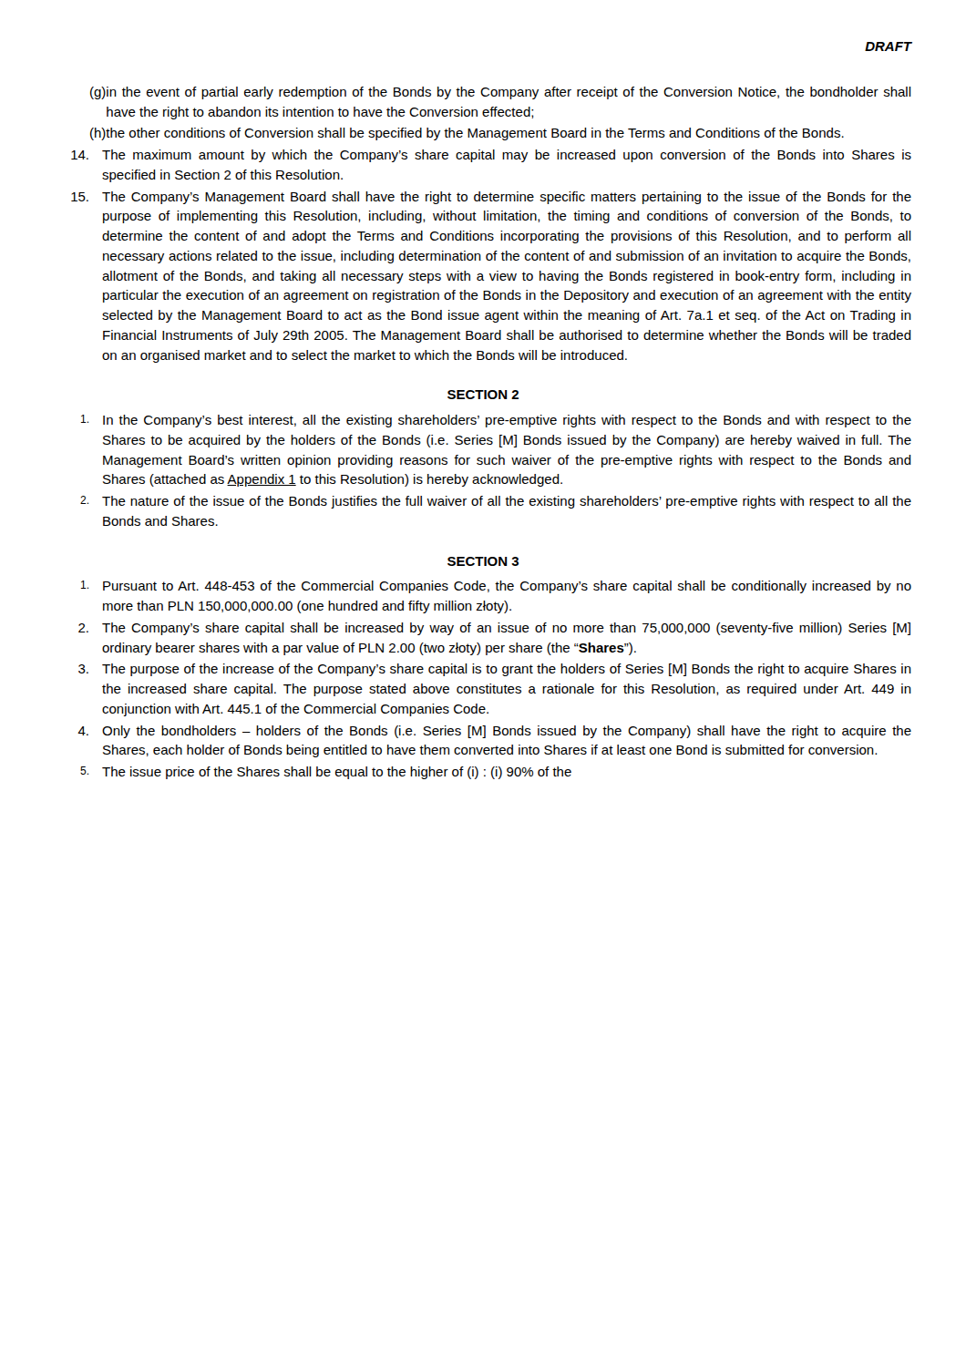DRAFT
(g)
in the event of partial early redemption of the Bonds by the Company after receipt of the Conversion Notice, the bondholder shall have the right to abandon its intention to have the Conversion effected;
(h)
the other conditions of Conversion shall be specified by the Management Board in the Terms and Conditions of the Bonds.
14.
The maximum amount by which the Company’s share capital may be increased upon conversion of the Bonds into Shares is specified in Section 2 of this Resolution.
15.
The Company’s Management Board shall have the right to determine specific matters pertaining to the issue of the Bonds for the purpose of implementing this Resolution, including, without limitation, the timing and conditions of conversion of the Bonds, to determine the content of and adopt the Terms and Conditions incorporating the provisions of this Resolution, and to perform all necessary actions related to the issue, including determination of the content of and submission of an invitation to acquire the Bonds, allotment of the Bonds, and taking all necessary steps with a view to having the Bonds registered in book-entry form, including in particular the execution of an agreement on registration of the Bonds in the Depository and execution of an agreement with the entity selected by the Management Board to act as the Bond issue agent within the meaning of Art. 7a.1 et seq. of the Act on Trading in Financial Instruments of July 29th 2005. The Management Board shall be authorised to determine whether the Bonds will be traded on an organised market and to select the market to which the Bonds will be introduced.
SECTION 2
1.
In the Company’s best interest, all the existing shareholders’ pre-emptive rights with respect to the Bonds and with respect to the Shares to be acquired by the holders of the Bonds (i.e. Series [M] Bonds issued by the Company) are hereby waived in full. The Management Board’s written opinion providing reasons for such waiver of the pre-emptive rights with respect to the Bonds and Shares (attached as Appendix 1 to this Resolution) is hereby acknowledged.
2.
The nature of the issue of the Bonds justifies the full waiver of all the existing shareholders’ pre-emptive rights with respect to all the Bonds and Shares.
SECTION 3
1.
Pursuant to Art. 448-453 of the Commercial Companies Code, the Company’s share capital shall be conditionally increased by no more than PLN 150,000,000.00 (one hundred and fifty million złoty).
2.
The Company’s share capital shall be increased by way of an issue of no more than 75,000,000 (seventy-five million) Series [M] ordinary bearer shares with a par value of PLN 2.00 (two złoty) per share (the “Shares”).
3.
The purpose of the increase of the Company’s share capital is to grant the holders of Series [M] Bonds the right to acquire Shares in the increased share capital. The purpose stated above constitutes a rationale for this Resolution, as required under Art. 449 in conjunction with Art. 445.1 of the Commercial Companies Code.
4.
Only the bondholders – holders of the Bonds (i.e. Series [M] Bonds issued by the Company) shall have the right to acquire the Shares, each holder of Bonds being entitled to have them converted into Shares if at least one Bond is submitted for conversion.
5.
The issue price of the Shares shall be equal to the higher of (i) : (i) 90% of the